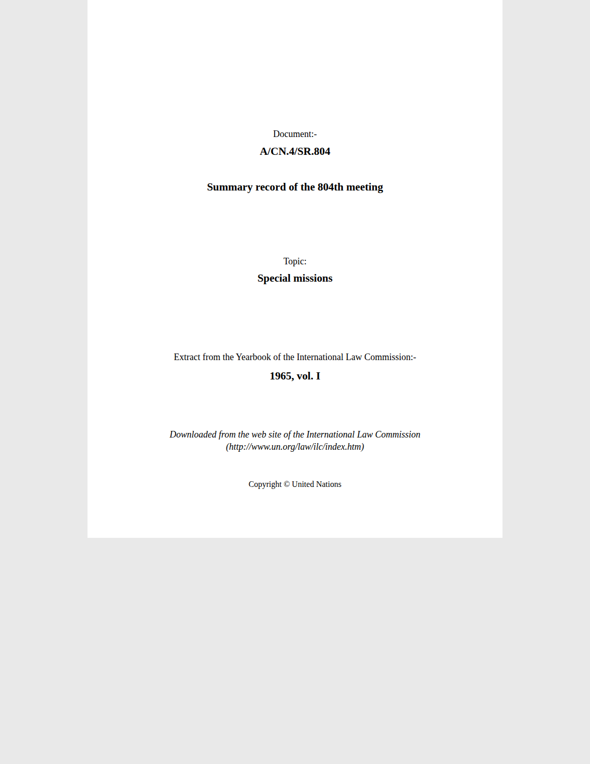Document:-
A/CN.4/SR.804
Summary record of the 804th meeting
Topic:
Special missions
Extract from the Yearbook of the International Law Commission:-
1965, vol. I
Downloaded from the web site of the International Law Commission
(http://www.un.org/law/ilc/index.htm)
Copyright © United Nations